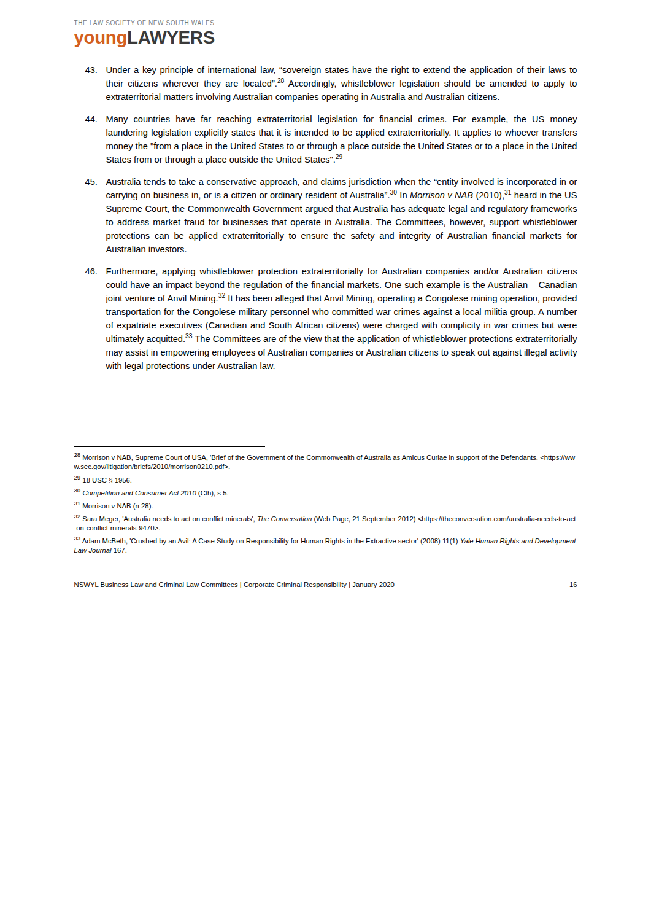THE LAW SOCIETY OF NEW SOUTH WALES
young LAWYERS
Under a key principle of international law, “sovereign states have the right to extend the application of their laws to their citizens wherever they are located”.28 Accordingly, whistleblower legislation should be amended to apply to extraterritorial matters involving Australian companies operating in Australia and Australian citizens.
Many countries have far reaching extraterritorial legislation for financial crimes. For example, the US money laundering legislation explicitly states that it is intended to be applied extraterritorially. It applies to whoever transfers money the "from a place in the United States to or through a place outside the United States or to a place in the United States from or through a place outside the United States".29
Australia tends to take a conservative approach, and claims jurisdiction when the “entity involved is incorporated in or carrying on business in, or is a citizen or ordinary resident of Australia”.30 In Morrison v NAB (2010),31 heard in the US Supreme Court, the Commonwealth Government argued that Australia has adequate legal and regulatory frameworks to address market fraud for businesses that operate in Australia. The Committees, however, support whistleblower protections can be applied extraterritorially to ensure the safety and integrity of Australian financial markets for Australian investors.
Furthermore, applying whistleblower protection extraterritorially for Australian companies and/or Australian citizens could have an impact beyond the regulation of the financial markets. One such example is the Australian – Canadian joint venture of Anvil Mining.32 It has been alleged that Anvil Mining, operating a Congolese mining operation, provided transportation for the Congolese military personnel who committed war crimes against a local militia group. A number of expatriate executives (Canadian and South African citizens) were charged with complicity in war crimes but were ultimately acquitted.33 The Committees are of the view that the application of whistleblower protections extraterritorially may assist in empowering employees of Australian companies or Australian citizens to speak out against illegal activity with legal protections under Australian law.
28 Morrison v NAB, Supreme Court of USA, 'Brief of the Government of the Commonwealth of Australia as Amicus Curiae in support of the Defendants. <https://www.sec.gov/litigation/briefs/2010/morrison0210.pdf>.
29 18 USC § 1956.
30 Competition and Consumer Act 2010 (Cth), s 5.
31 Morrison v NAB (n 28).
32 Sara Meger, 'Australia needs to act on conflict minerals', The Conversation (Web Page, 21 September 2012) <https://theconversation.com/australia-needs-to-act-on-conflict-minerals-9470>.
33 Adam McBeth, 'Crushed by an Avil: A Case Study on Responsibility for Human Rights in the Extractive sector' (2008) 11(1) Yale Human Rights and Development Law Journal 167.
NSWYL Business Law and Criminal Law Committees | Corporate Criminal Responsibility | January 2020 16